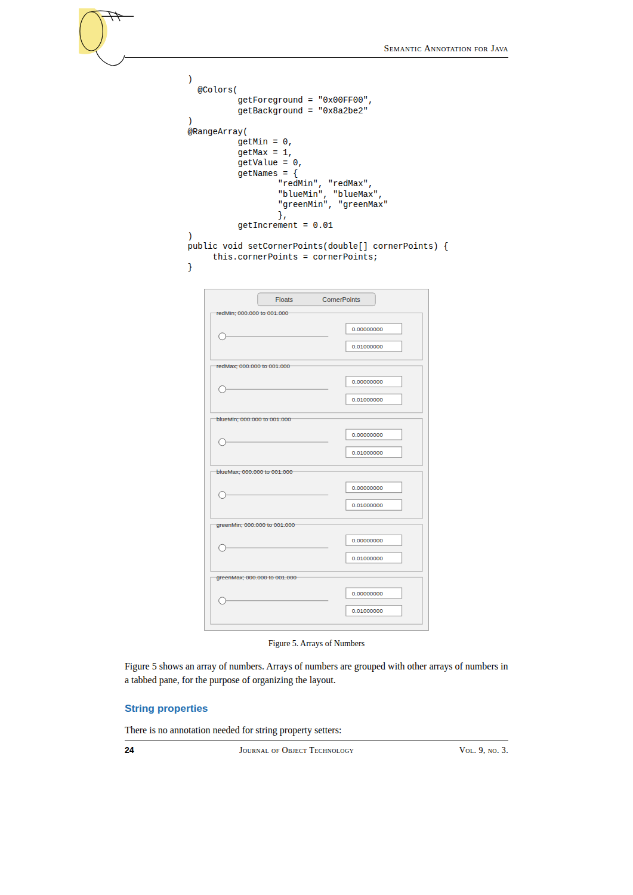Semantic Annotation for Java
)
  @Colors(
          getForeground = "0x00FF00",
          getBackground = "0x8a2be2"
)
@RangeArray(
          getMin = 0,
          getMax = 1,
          getValue = 0,
          getNames = {
                  "redMin", "redMax",
                  "blueMin", "blueMax",
                  "greenMin", "greenMax"
                  },
          getIncrement = 0.01
)
public void setCornerPoints(double[] cornerPoints) {
     this.cornerPoints = cornerPoints;
}
Figure 5. Arrays of Numbers
Figure 5 shows an array of numbers. Arrays of numbers are grouped with other arrays of numbers in a tabbed pane, for the purpose of organizing the layout.
String properties
There is no annotation needed for string property setters:
24 Journal of Object Technology Vol. 9, no. 3.